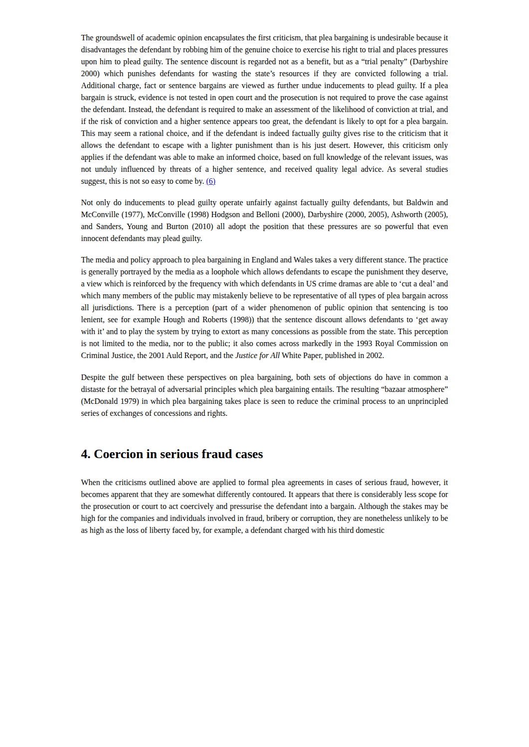The groundswell of academic opinion encapsulates the first criticism, that plea bargaining is undesirable because it disadvantages the defendant by robbing him of the genuine choice to exercise his right to trial and places pressures upon him to plead guilty. The sentence discount is regarded not as a benefit, but as a “trial penalty” (Darbyshire 2000) which punishes defendants for wasting the state’s resources if they are convicted following a trial. Additional charge, fact or sentence bargains are viewed as further undue inducements to plead guilty. If a plea bargain is struck, evidence is not tested in open court and the prosecution is not required to prove the case against the defendant. Instead, the defendant is required to make an assessment of the likelihood of conviction at trial, and if the risk of conviction and a higher sentence appears too great, the defendant is likely to opt for a plea bargain. This may seem a rational choice, and if the defendant is indeed factually guilty gives rise to the criticism that it allows the defendant to escape with a lighter punishment than is his just desert. However, this criticism only applies if the defendant was able to make an informed choice, based on full knowledge of the relevant issues, was not unduly influenced by threats of a higher sentence, and received quality legal advice. As several studies suggest, this is not so easy to come by. (6)
Not only do inducements to plead guilty operate unfairly against factually guilty defendants, but Baldwin and McConville (1977), McConville (1998) Hodgson and Belloni (2000), Darbyshire (2000, 2005), Ashworth (2005), and Sanders, Young and Burton (2010) all adopt the position that these pressures are so powerful that even innocent defendants may plead guilty.
The media and policy approach to plea bargaining in England and Wales takes a very different stance. The practice is generally portrayed by the media as a loophole which allows defendants to escape the punishment they deserve, a view which is reinforced by the frequency with which defendants in US crime dramas are able to ‘cut a deal’ and which many members of the public may mistakenly believe to be representative of all types of plea bargain across all jurisdictions. There is a perception (part of a wider phenomenon of public opinion that sentencing is too lenient, see for example Hough and Roberts (1998)) that the sentence discount allows defendants to ‘get away with it’ and to play the system by trying to extort as many concessions as possible from the state. This perception is not limited to the media, nor to the public; it also comes across markedly in the 1993 Royal Commission on Criminal Justice, the 2001 Auld Report, and the Justice for All White Paper, published in 2002.
Despite the gulf between these perspectives on plea bargaining, both sets of objections do have in common a distaste for the betrayal of adversarial principles which plea bargaining entails. The resulting “bazaar atmosphere” (McDonald 1979) in which plea bargaining takes place is seen to reduce the criminal process to an unprincipled series of exchanges of concessions and rights.
4. Coercion in serious fraud cases
When the criticisms outlined above are applied to formal plea agreements in cases of serious fraud, however, it becomes apparent that they are somewhat differently contoured. It appears that there is considerably less scope for the prosecution or court to act coercively and pressurise the defendant into a bargain. Although the stakes may be high for the companies and individuals involved in fraud, bribery or corruption, they are nonetheless unlikely to be as high as the loss of liberty faced by, for example, a defendant charged with his third domestic